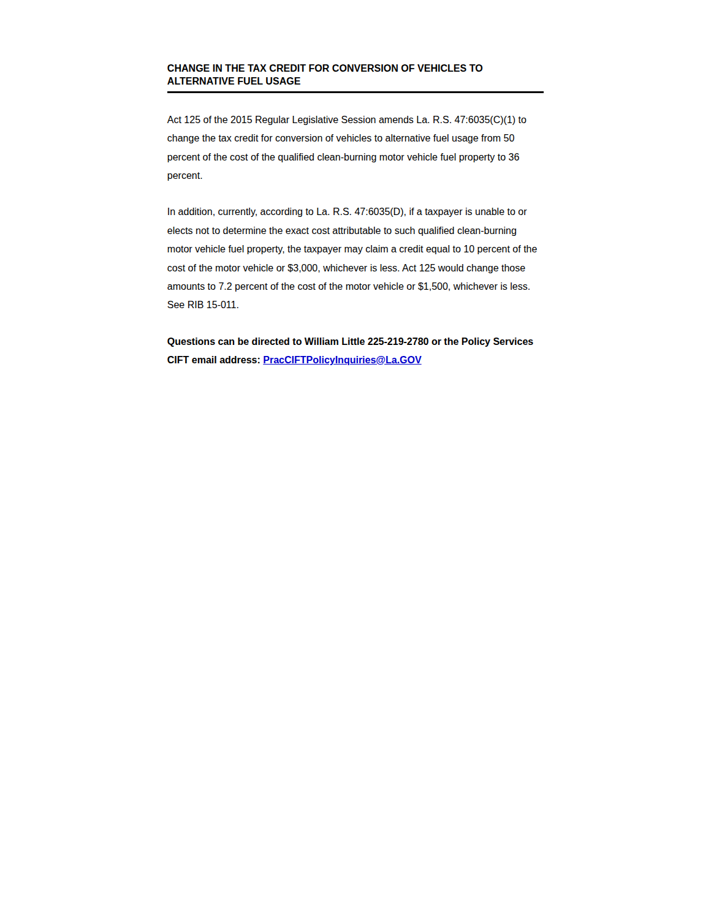CHANGE IN THE TAX CREDIT FOR CONVERSION OF VEHICLES TO ALTERNATIVE FUEL USAGE
Act 125 of the 2015 Regular Legislative Session amends La. R.S. 47:6035(C)(1) to change the tax credit for conversion of vehicles to alternative fuel usage from 50 percent of the cost of the qualified clean-burning motor vehicle fuel property to 36 percent.
In addition, currently, according to La. R.S. 47:6035(D), if a taxpayer is unable to or elects not to determine the exact cost attributable to such qualified clean-burning motor vehicle fuel property, the taxpayer may claim a credit equal to 10 percent of the cost of the motor vehicle or $3,000, whichever is less. Act 125 would change those amounts to 7.2 percent of the cost of the motor vehicle or $1,500, whichever is less. See RIB 15-011.
Questions can be directed to William Little 225-219-2780 or the Policy Services CIFT email address: PracCIFTPolicyInquiries@La.GOV